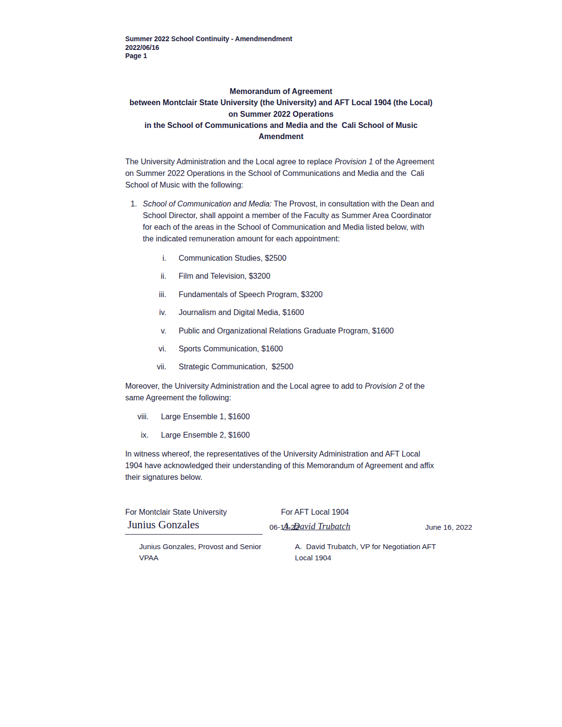Summer 2022 School Continuity - Amendmendment
2022/06/16
Page 1
Memorandum of Agreement between Montclair State University (the University) and AFT Local 1904 (the Local) on Summer 2022 Operations in the School of Communications and Media and the Cali School of Music Amendment
The University Administration and the Local agree to replace Provision 1 of the Agreement on Summer 2022 Operations in the School of Communications and Media and the Cali School of Music with the following:
School of Communication and Media: The Provost, in consultation with the Dean and School Director, shall appoint a member of the Faculty as Summer Area Coordinator for each of the areas in the School of Communication and Media listed below, with the indicated remuneration amount for each appointment:
Communication Studies, $2500
Film and Television, $3200
Fundamentals of Speech Program, $3200
Journalism and Digital Media, $1600
Public and Organizational Relations Graduate Program, $1600
Sports Communication, $1600
Strategic Communication, $2500
Moreover, the University Administration and the Local agree to add to Provision 2 of the same Agreement the following:
Large Ensemble 1, $1600
Large Ensemble 2, $1600
In witness whereof, the representatives of the University Administration and AFT Local 1904 have acknowledged their understanding of this Memorandum of Agreement and affix their signatures below.
| For Montclair State University Junius Gonzales 06-17-22 Junius Gonzales, Provost and Senior VPAA | For AFT Local 1904 A. David Trubatch June 16, 2022 A. David Trubatch, VP for Negotiation AFT Local 1904 |